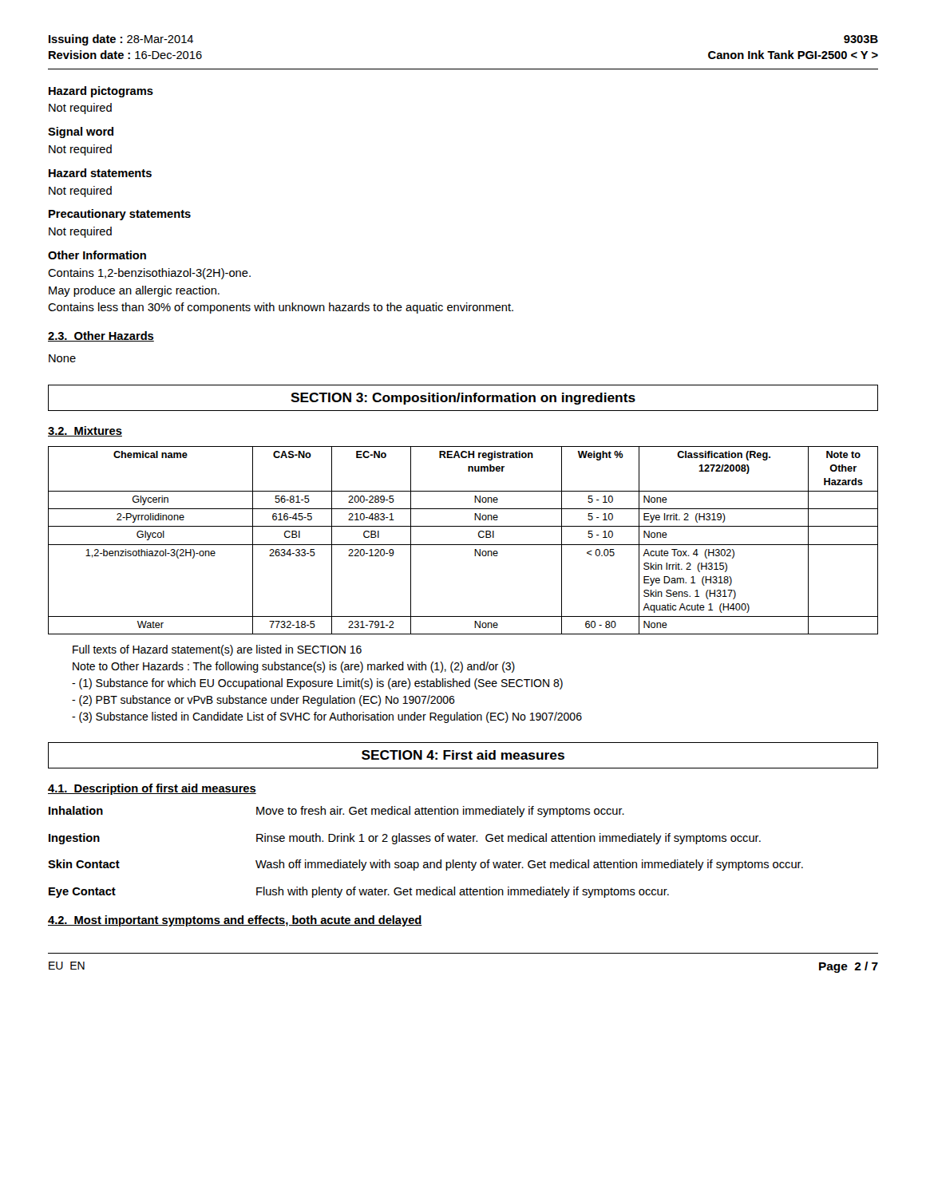Issuing date : 28-Mar-2014
Revision date : 16-Dec-2016
9303B
Canon Ink Tank PGI-2500 < Y >
Hazard pictograms
Not required
Signal word
Not required
Hazard statements
Not required
Precautionary statements
Not required
Other Information
Contains 1,2-benzisothiazol-3(2H)-one.
May produce an allergic reaction.
Contains less than 30% of components with unknown hazards to the aquatic environment.
2.3. Other Hazards
None
SECTION 3: Composition/information on ingredients
3.2. Mixtures
| Chemical name | CAS-No | EC-No | REACH registration number | Weight % | Classification (Reg. 1272/2008) | Note to Other Hazards |
| --- | --- | --- | --- | --- | --- | --- |
| Glycerin | 56-81-5 | 200-289-5 | None | 5 - 10 | None | |
| 2-Pyrrolidinone | 616-45-5 | 210-483-1 | None | 5 - 10 | Eye Irrit. 2 (H319) | |
| Glycol | CBI | CBI | CBI | 5 - 10 | None | |
| 1,2-benzisothiazol-3(2H)-one | 2634-33-5 | 220-120-9 | None | < 0.05 | Acute Tox. 4 (H302) Skin Irrit. 2 (H315) Eye Dam. 1 (H318) Skin Sens. 1 (H317) Aquatic Acute 1 (H400) | |
| Water | 7732-18-5 | 231-791-2 | None | 60 - 80 | None | |
Full texts of Hazard statement(s) are listed in SECTION 16
Note to Other Hazards : The following substance(s) is (are) marked with (1), (2) and/or (3)
- (1) Substance for which EU Occupational Exposure Limit(s) is (are) established (See SECTION 8)
- (2) PBT substance or vPvB substance under Regulation (EC) No 1907/2006
- (3) Substance listed in Candidate List of SVHC for Authorisation under Regulation (EC) No 1907/2006
SECTION 4: First aid measures
4.1. Description of first aid measures
Inhalation
Move to fresh air. Get medical attention immediately if symptoms occur.
Ingestion
Rinse mouth. Drink 1 or 2 glasses of water. Get medical attention immediately if symptoms occur.
Skin Contact
Wash off immediately with soap and plenty of water. Get medical attention immediately if symptoms occur.
Eye Contact
Flush with plenty of water. Get medical attention immediately if symptoms occur.
4.2. Most important symptoms and effects, both acute and delayed
EU EN
Page 2 / 7